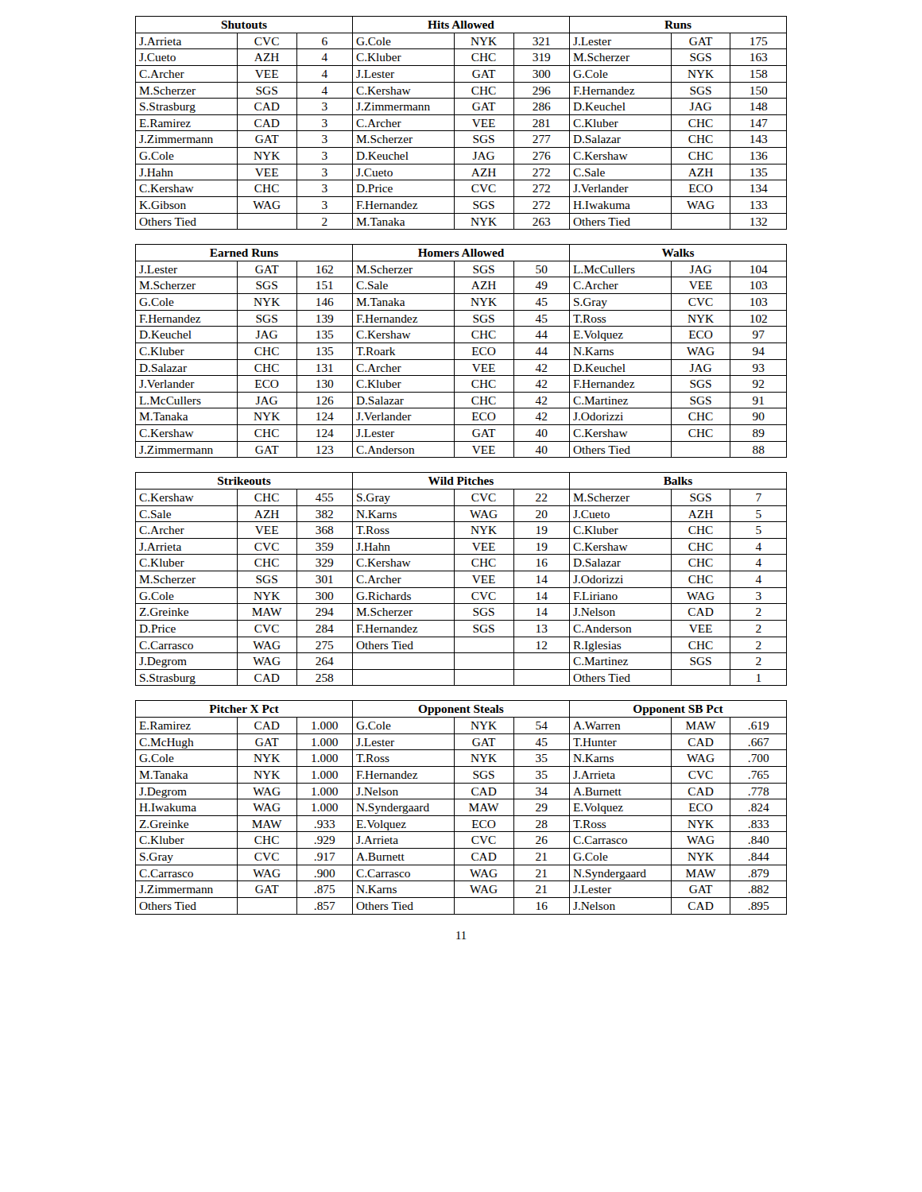| Shutouts | Hits Allowed | Runs |
| --- | --- | --- |
| J.Arrieta | CVC | 6 | G.Cole | NYK | 321 | J.Lester | GAT | 175 |
| J.Cueto | AZH | 4 | C.Kluber | CHC | 319 | M.Scherzer | SGS | 163 |
| C.Archer | VEE | 4 | J.Lester | GAT | 300 | G.Cole | NYK | 158 |
| M.Scherzer | SGS | 4 | C.Kershaw | CHC | 296 | F.Hernandez | SGS | 150 |
| S.Strasburg | CAD | 3 | J.Zimmermann | GAT | 286 | D.Keuchel | JAG | 148 |
| E.Ramirez | CAD | 3 | C.Archer | VEE | 281 | C.Kluber | CHC | 147 |
| J.Zimmermann | GAT | 3 | M.Scherzer | SGS | 277 | D.Salazar | CHC | 143 |
| G.Cole | NYK | 3 | D.Keuchel | JAG | 276 | C.Kershaw | CHC | 136 |
| J.Hahn | VEE | 3 | J.Cueto | AZH | 272 | C.Sale | AZH | 135 |
| C.Kershaw | CHC | 3 | D.Price | CVC | 272 | J.Verlander | ECO | 134 |
| K.Gibson | WAG | 3 | F.Hernandez | SGS | 272 | H.Iwakuma | WAG | 133 |
| Others Tied | | 2 | M.Tanaka | NYK | 263 | Others Tied | | 132 |
| Earned Runs | Homers Allowed | Walks |
| --- | --- | --- |
| J.Lester | GAT | 162 | M.Scherzer | SGS | 50 | L.McCullers | JAG | 104 |
| M.Scherzer | SGS | 151 | C.Sale | AZH | 49 | C.Archer | VEE | 103 |
| G.Cole | NYK | 146 | M.Tanaka | NYK | 45 | S.Gray | CVC | 103 |
| F.Hernandez | SGS | 139 | F.Hernandez | SGS | 45 | T.Ross | NYK | 102 |
| D.Keuchel | JAG | 135 | C.Kershaw | CHC | 44 | E.Volquez | ECO | 97 |
| C.Kluber | CHC | 135 | T.Roark | ECO | 44 | N.Karns | WAG | 94 |
| D.Salazar | CHC | 131 | C.Archer | VEE | 42 | D.Keuchel | JAG | 93 |
| J.Verlander | ECO | 130 | C.Kluber | CHC | 42 | F.Hernandez | SGS | 92 |
| L.McCullers | JAG | 126 | D.Salazar | CHC | 42 | C.Martinez | SGS | 91 |
| M.Tanaka | NYK | 124 | J.Verlander | ECO | 42 | J.Odorizzi | CHC | 90 |
| C.Kershaw | CHC | 124 | J.Lester | GAT | 40 | C.Kershaw | CHC | 89 |
| J.Zimmermann | GAT | 123 | C.Anderson | VEE | 40 | Others Tied | | 88 |
| Strikeouts | Wild Pitches | Balks |
| --- | --- | --- |
| C.Kershaw | CHC | 455 | S.Gray | CVC | 22 | M.Scherzer | SGS | 7 |
| C.Sale | AZH | 382 | N.Karns | WAG | 20 | J.Cueto | AZH | 5 |
| C.Archer | VEE | 368 | T.Ross | NYK | 19 | C.Kluber | CHC | 5 |
| J.Arrieta | CVC | 359 | J.Hahn | VEE | 19 | C.Kershaw | CHC | 4 |
| C.Kluber | CHC | 329 | C.Kershaw | CHC | 16 | D.Salazar | CHC | 4 |
| M.Scherzer | SGS | 301 | C.Archer | VEE | 14 | J.Odorizzi | CHC | 4 |
| G.Cole | NYK | 300 | G.Richards | CVC | 14 | F.Liriano | WAG | 3 |
| Z.Greinke | MAW | 294 | M.Scherzer | SGS | 14 | J.Nelson | CAD | 2 |
| D.Price | CVC | 284 | F.Hernandez | SGS | 13 | C.Anderson | VEE | 2 |
| C.Carrasco | WAG | 275 | Others Tied | | 12 | R.Iglesias | CHC | 2 |
| J.Degrom | WAG | 264 | | | | C.Martinez | SGS | 2 |
| S.Strasburg | CAD | 258 | | | | Others Tied | | 1 |
| Pitcher X Pct | Opponent Steals | Opponent SB Pct |
| --- | --- | --- |
| E.Ramirez | CAD | 1.000 | G.Cole | NYK | 54 | A.Warren | MAW | .619 |
| C.McHugh | GAT | 1.000 | J.Lester | GAT | 45 | T.Hunter | CAD | .667 |
| G.Cole | NYK | 1.000 | T.Ross | NYK | 35 | N.Karns | WAG | .700 |
| M.Tanaka | NYK | 1.000 | F.Hernandez | SGS | 35 | J.Arrieta | CVC | .765 |
| J.Degrom | WAG | 1.000 | J.Nelson | CAD | 34 | A.Burnett | CAD | .778 |
| H.Iwakuma | WAG | 1.000 | N.Syndergaard | MAW | 29 | E.Volquez | ECO | .824 |
| Z.Greinke | MAW | .933 | E.Volquez | ECO | 28 | T.Ross | NYK | .833 |
| C.Kluber | CHC | .929 | J.Arrieta | CVC | 26 | C.Carrasco | WAG | .840 |
| S.Gray | CVC | .917 | A.Burnett | CAD | 21 | G.Cole | NYK | .844 |
| C.Carrasco | WAG | .900 | C.Carrasco | WAG | 21 | N.Syndergaard | MAW | .879 |
| J.Zimmermann | GAT | .875 | N.Karns | WAG | 21 | J.Lester | GAT | .882 |
| Others Tied | | .857 | Others Tied | | 16 | J.Nelson | CAD | .895 |
11